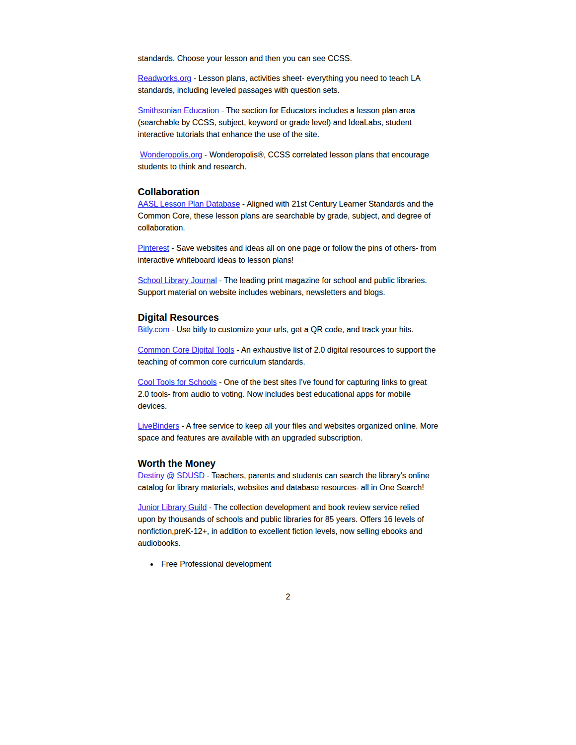standards. Choose your lesson and then you can see CCSS.
Readworks.org - Lesson plans, activities sheet- everything you need to teach LA standards, including leveled passages with question sets.
Smithsonian Education - The section for Educators includes a lesson plan area (searchable by CCSS, subject, keyword or grade level) and IdeaLabs, student interactive tutorials that enhance the use of the site.
Wonderopolis.org - Wonderopolis®, CCSS correlated lesson plans that encourage students to think and research.
Collaboration
AASL Lesson Plan Database - Aligned with 21st Century Learner Standards and the Common Core, these lesson plans are searchable by grade, subject, and degree of collaboration.
Pinterest - Save websites and ideas all on one page or follow the pins of others- from interactive whiteboard ideas to lesson plans!
School Library Journal - The leading print magazine for school and public libraries. Support material on website includes webinars, newsletters and blogs.
Digital Resources
Bitly.com - Use bitly to customize your urls, get a QR code, and track your hits.
Common Core Digital Tools - An exhaustive list of 2.0 digital resources to support the teaching of common core curriculum standards.
Cool Tools for Schools - One of the best sites I've found for capturing links to great 2.0 tools- from audio to voting. Now includes best educational apps for mobile devices.
LiveBinders - A free service to keep all your files and websites organized online. More space and features are available with an upgraded subscription.
Worth the Money
Destiny @ SDUSD - Teachers, parents and students can search the library's online catalog for library materials, websites and database resources- all in One Search!
Junior Library Guild - The collection development and book review service relied upon by thousands of schools and public libraries for 85 years. Offers 16 levels of nonfiction,preK-12+, in addition to excellent fiction levels, now selling ebooks and audiobooks.
Free Professional development
2